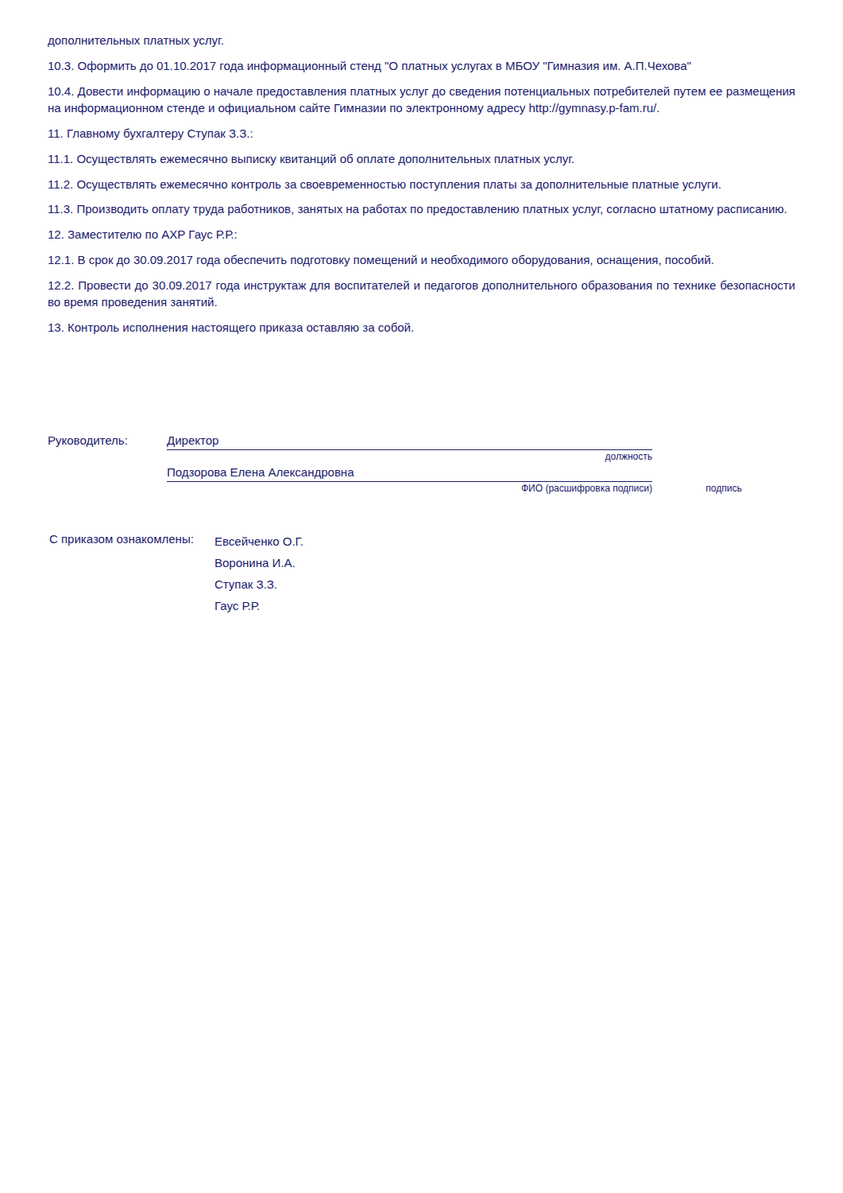дополнительных платных услуг.
10.3. Оформить до 01.10.2017 года информационный стенд "О платных услугах в МБОУ "Гимназия им. А.П.Чехова"
10.4. Довести информацию о начале предоставления платных услуг до сведения потенциальных потребителей путем ее размещения на информационном стенде и официальном сайте Гимназии по электронному адресу http://gymnasy.p-fam.ru/.
11. Главному бухгалтеру Ступак З.З.:
11.1. Осуществлять ежемесячно выписку квитанций об оплате дополнительных платных услуг.
11.2. Осуществлять ежемесячно контроль за своевременностью поступления платы за дополнительные платные услуги.
11.3. Производить оплату труда работников, занятых на работах по предоставлению платных услуг, согласно штатному расписанию.
12. Заместителю по АХР Гаус Р.Р.:
12.1. В срок до 30.09.2017 года обеспечить подготовку помещений и необходимого оборудования, оснащения, пособий.
12.2. Провести до 30.09.2017 года инструктаж для воспитателей и педагогов дополнительного образования по технике безопасности во время проведения занятий.
13. Контроль исполнения настоящего приказа оставляю за собой.
| Руководитель: | Директор | |
| | должность | |
| | Подзорова Елена Александровна | |
| | ФИО (расшифровка подписи) | подпись |
| С приказом ознакомлены: | Евсейченко О.Г. Воронина И.А. Ступак З.З. Гаус Р.Р. |